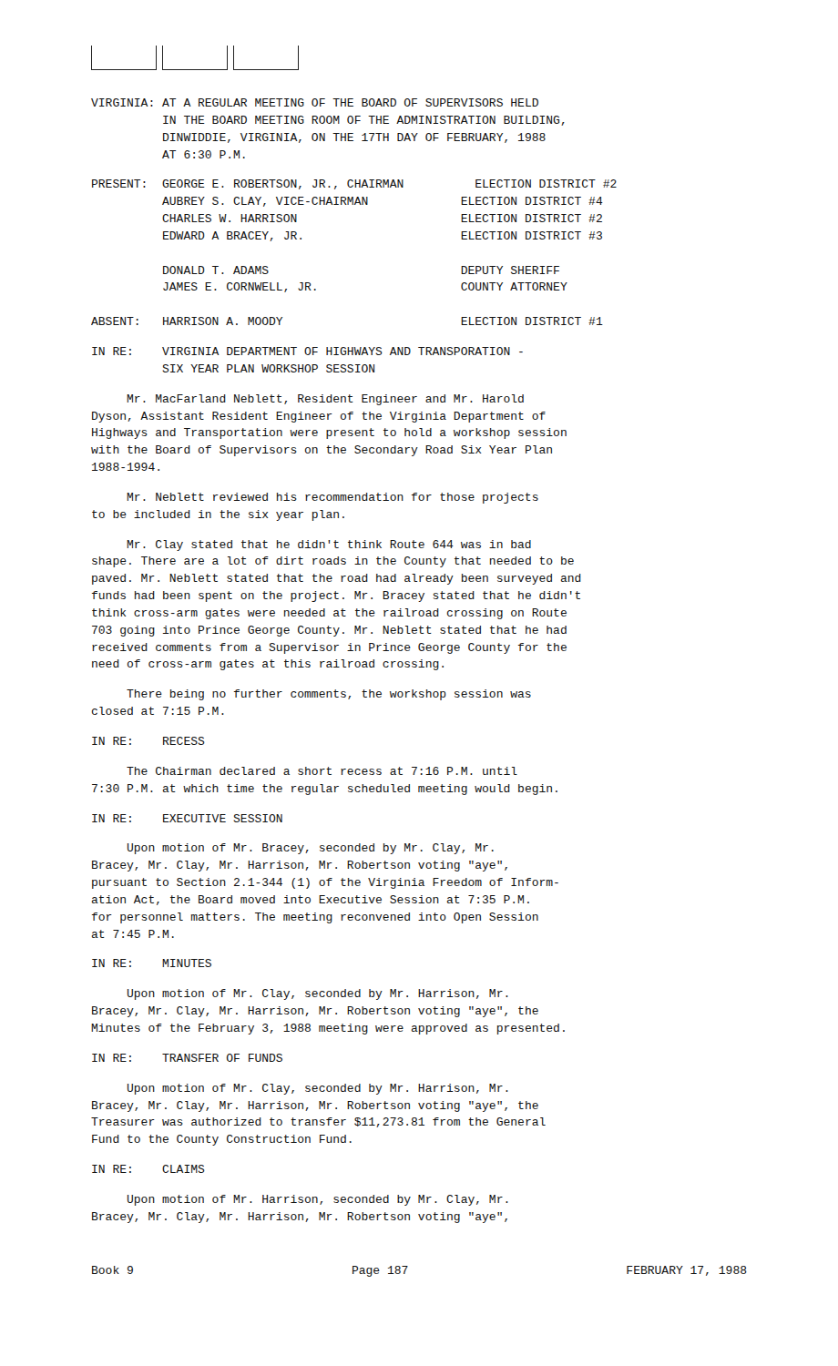VIRGINIA: AT A REGULAR MEETING OF THE BOARD OF SUPERVISORS HELD IN THE BOARD MEETING ROOM OF THE ADMINISTRATION BUILDING, DINWIDDIE, VIRGINIA, ON THE 17TH DAY OF FEBRUARY, 1988 AT 6:30 P.M.
PRESENT: GEORGE E. ROBERTSON, JR., CHAIRMAN ELECTION DISTRICT #2 AUBREY S. CLAY, VICE-CHAIRMAN ELECTION DISTRICT #4 CHARLES W. HARRISON ELECTION DISTRICT #2 EDWARD A BRACEY, JR. ELECTION DISTRICT #3 DONALD T. ADAMS DEPUTY SHERIFF JAMES E. CORNWELL, JR. COUNTY ATTORNEY ABSENT: HARRISON A. MOODY ELECTION DISTRICT #1
IN RE: VIRGINIA DEPARTMENT OF HIGHWAYS AND TRANSPORATION - SIX YEAR PLAN WORKSHOP SESSION
Mr. MacFarland Neblett, Resident Engineer and Mr. Harold Dyson, Assistant Resident Engineer of the Virginia Department of Highways and Transportation were present to hold a workshop session with the Board of Supervisors on the Secondary Road Six Year Plan 1988-1994.
Mr. Neblett reviewed his recommendation for those projects to be included in the six year plan.
Mr. Clay stated that he didn't think Route 644 was in bad shape. There are a lot of dirt roads in the County that needed to be paved. Mr. Neblett stated that the road had already been surveyed and funds had been spent on the project. Mr. Bracey stated that he didn't think cross-arm gates were needed at the railroad crossing on Route 703 going into Prince George County. Mr. Neblett stated that he had received comments from a Supervisor in Prince George County for the need of cross-arm gates at this railroad crossing.
There being no further comments, the workshop session was closed at 7:15 P.M.
IN RE: RECESS
The Chairman declared a short recess at 7:16 P.M. until 7:30 P.M. at which time the regular scheduled meeting would begin.
IN RE: EXECUTIVE SESSION
Upon motion of Mr. Bracey, seconded by Mr. Clay, Mr. Bracey, Mr. Clay, Mr. Harrison, Mr. Robertson voting "aye", pursuant to Section 2.1-344 (1) of the Virginia Freedom of Inform- ation Act, the Board moved into Executive Session at 7:35 P.M. for personnel matters. The meeting reconvened into Open Session at 7:45 P.M.
IN RE: MINUTES
Upon motion of Mr. Clay, seconded by Mr. Harrison, Mr. Bracey, Mr. Clay, Mr. Harrison, Mr. Robertson voting "aye", the Minutes of the February 3, 1988 meeting were approved as presented.
IN RE: TRANSFER OF FUNDS
Upon motion of Mr. Clay, seconded by Mr. Harrison, Mr. Bracey, Mr. Clay, Mr. Harrison, Mr. Robertson voting "aye", the Treasurer was authorized to transfer $11,273.81 from the General Fund to the County Construction Fund.
IN RE: CLAIMS
Upon motion of Mr. Harrison, seconded by Mr. Clay, Mr. Bracey, Mr. Clay, Mr. Harrison, Mr. Robertson voting "aye",
Book 9 Page 187 FEBRUARY 17, 1988